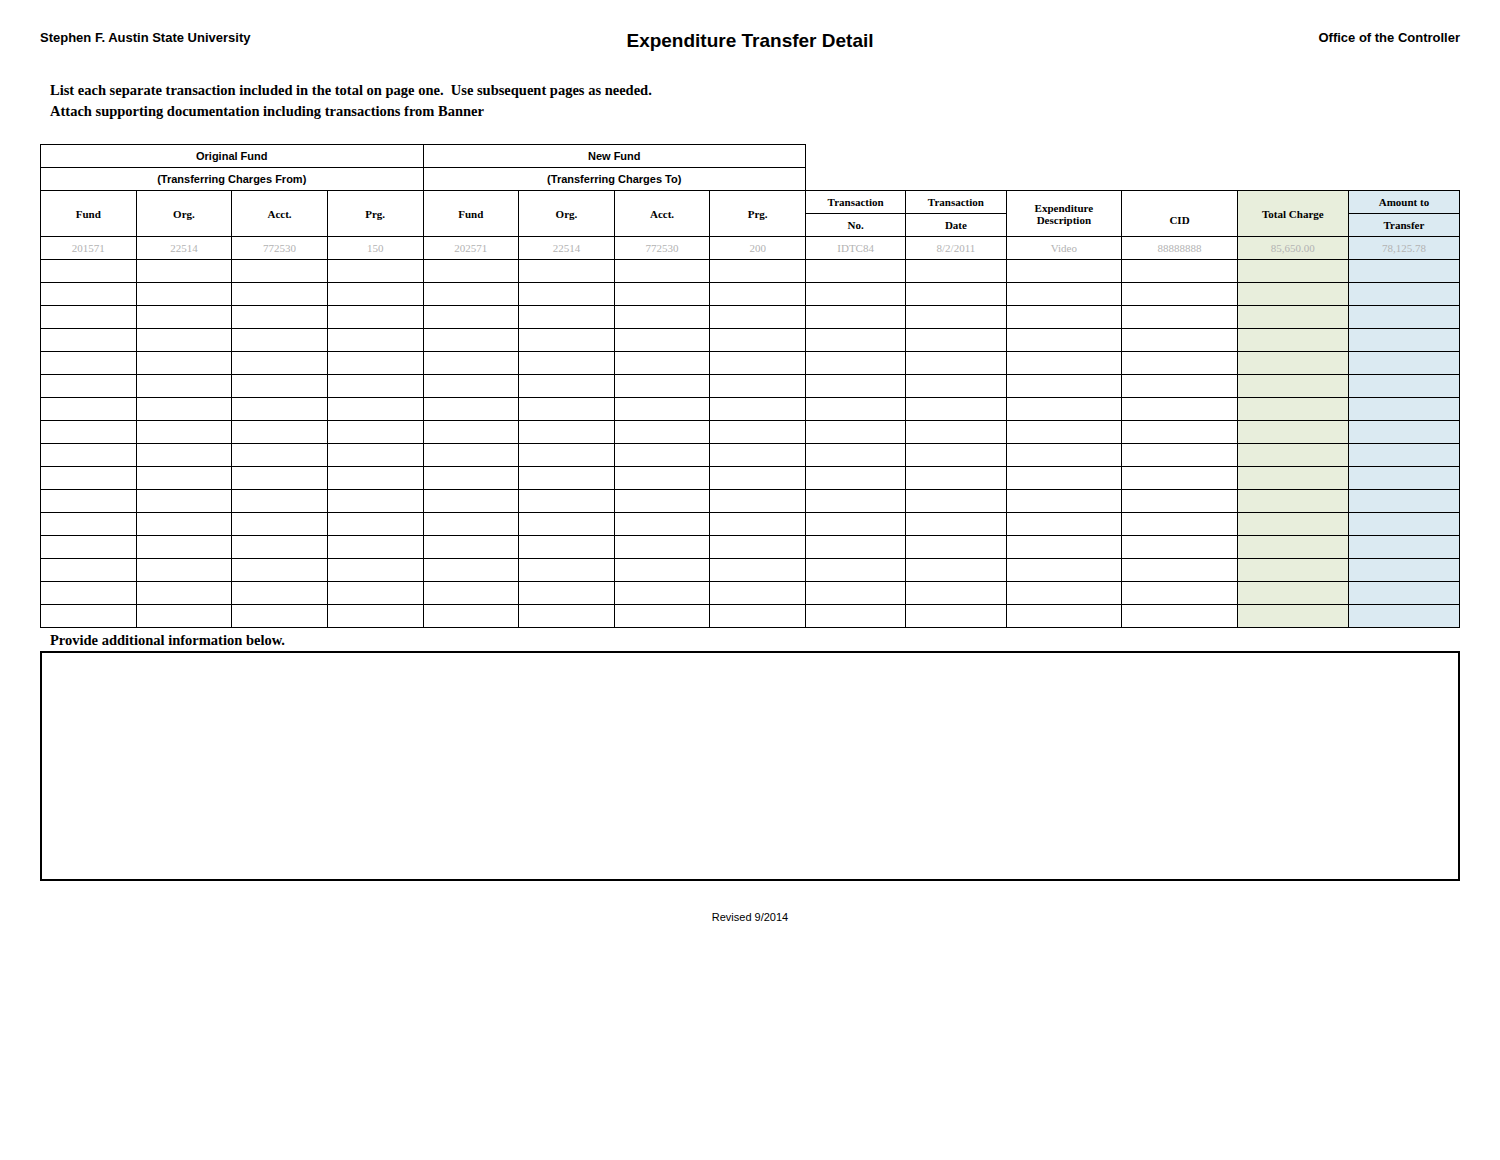Stephen F. Austin State University
Expenditure Transfer Detail
Office of the Controller
List each separate transaction included in the total on page one. Use subsequent pages as needed.
Attach supporting documentation including transactions from Banner
| Original Fund | New Fund | |
| --- | --- | --- |
| (Transferring Charges From) | (Transferring Charges To) | |
| Fund | Org. | Acct. | Prg. | Fund | Org. | Acct. | Prg. | Transaction | Transaction | Expenditure Description | CID | Total Charge | Amount to |
| No. | Date | Transfer |
| 201571 | 22514 | 772530 | 150 | 202571 | 22514 | 772530 | 200 | IDTC84 | 8/2/2011 | Video | 88888888 | 85,650.00 | 78,125.78 |
Provide additional information below.
Revised 9/2014